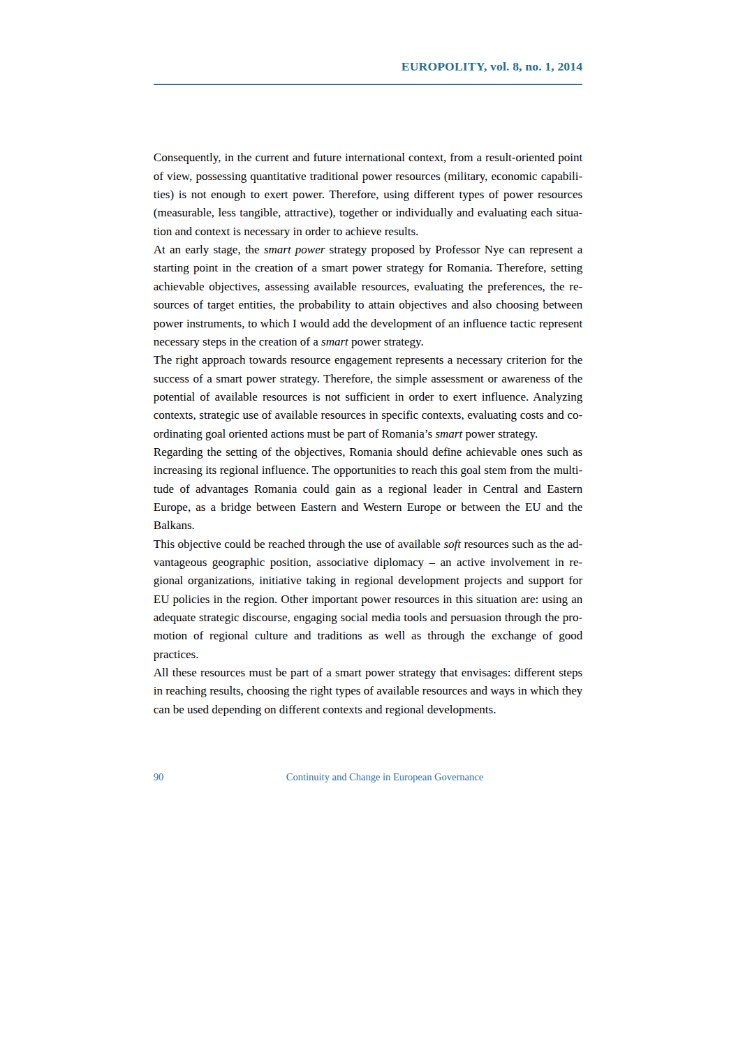EUROPOLITY, vol. 8, no. 1, 2014
Consequently, in the current and future international context, from a result-oriented point of view, possessing quantitative traditional power resources (military, economic capabilities) is not enough to exert power. Therefore, using different types of power resources (measurable, less tangible, attractive), together or individually and evaluating each situation and context is necessary in order to achieve results.
At an early stage, the smart power strategy proposed by Professor Nye can represent a starting point in the creation of a smart power strategy for Romania. Therefore, setting achievable objectives, assessing available resources, evaluating the preferences, the resources of target entities, the probability to attain objectives and also choosing between power instruments, to which I would add the development of an influence tactic represent necessary steps in the creation of a smart power strategy.
The right approach towards resource engagement represents a necessary criterion for the success of a smart power strategy. Therefore, the simple assessment or awareness of the potential of available resources is not sufficient in order to exert influence. Analyzing contexts, strategic use of available resources in specific contexts, evaluating costs and coordinating goal oriented actions must be part of Romania’s smart power strategy.
Regarding the setting of the objectives, Romania should define achievable ones such as increasing its regional influence. The opportunities to reach this goal stem from the multitude of advantages Romania could gain as a regional leader in Central and Eastern Europe, as a bridge between Eastern and Western Europe or between the EU and the Balkans.
This objective could be reached through the use of available soft resources such as the advantageous geographic position, associative diplomacy – an active involvement in regional organizations, initiative taking in regional development projects and support for EU policies in the region. Other important power resources in this situation are: using an adequate strategic discourse, engaging social media tools and persuasion through the promotion of regional culture and traditions as well as through the exchange of good practices.
All these resources must be part of a smart power strategy that envisages: different steps in reaching results, choosing the right types of available resources and ways in which they can be used depending on different contexts and regional developments.
90
Continuity and Change in European Governance